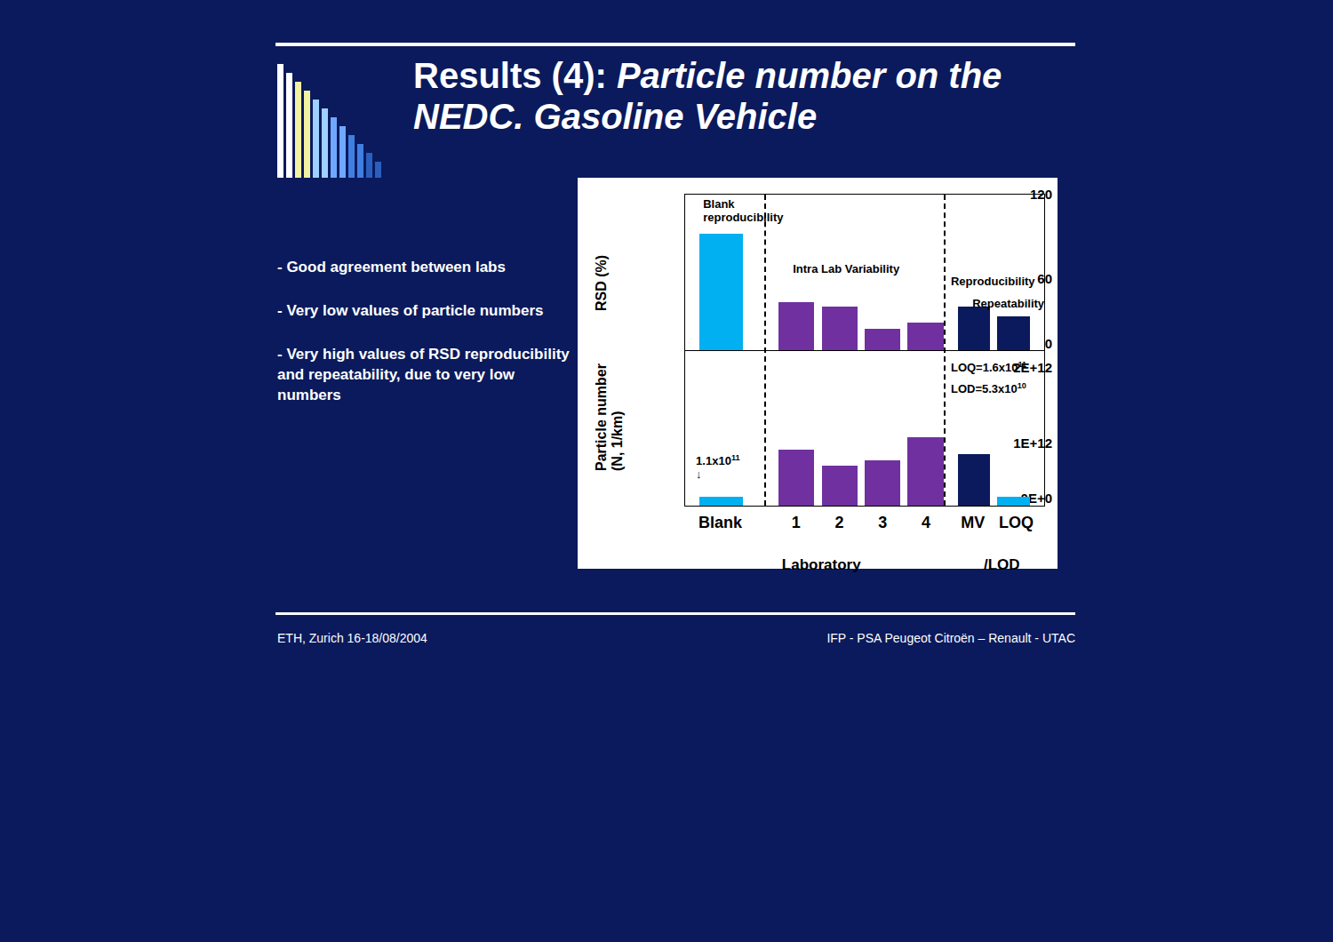Results (4): Particle number on the NEDC. Gasoline Vehicle
- Good agreement between labs
- Very low values of particle numbers
- Very high values of RSD reproducibility and repeatability, due to very low numbers
RSD (%)
Particle number
(N, 1/km)
120
60
0
2E+12
1E+12
0E+0
Blank
reproducibility
Intra Lab Variability
Reproducibility
Repeatability
LOQ=1.6x1011
LOD=5.3x1010
1.1x1011
↓
Blank 1 2 3 4 MV LOQ
Laboratory /LOD
ETH, Zurich 16-18/08/2004 IFP - PSA Peugeot Citroën – Renault - UTAC